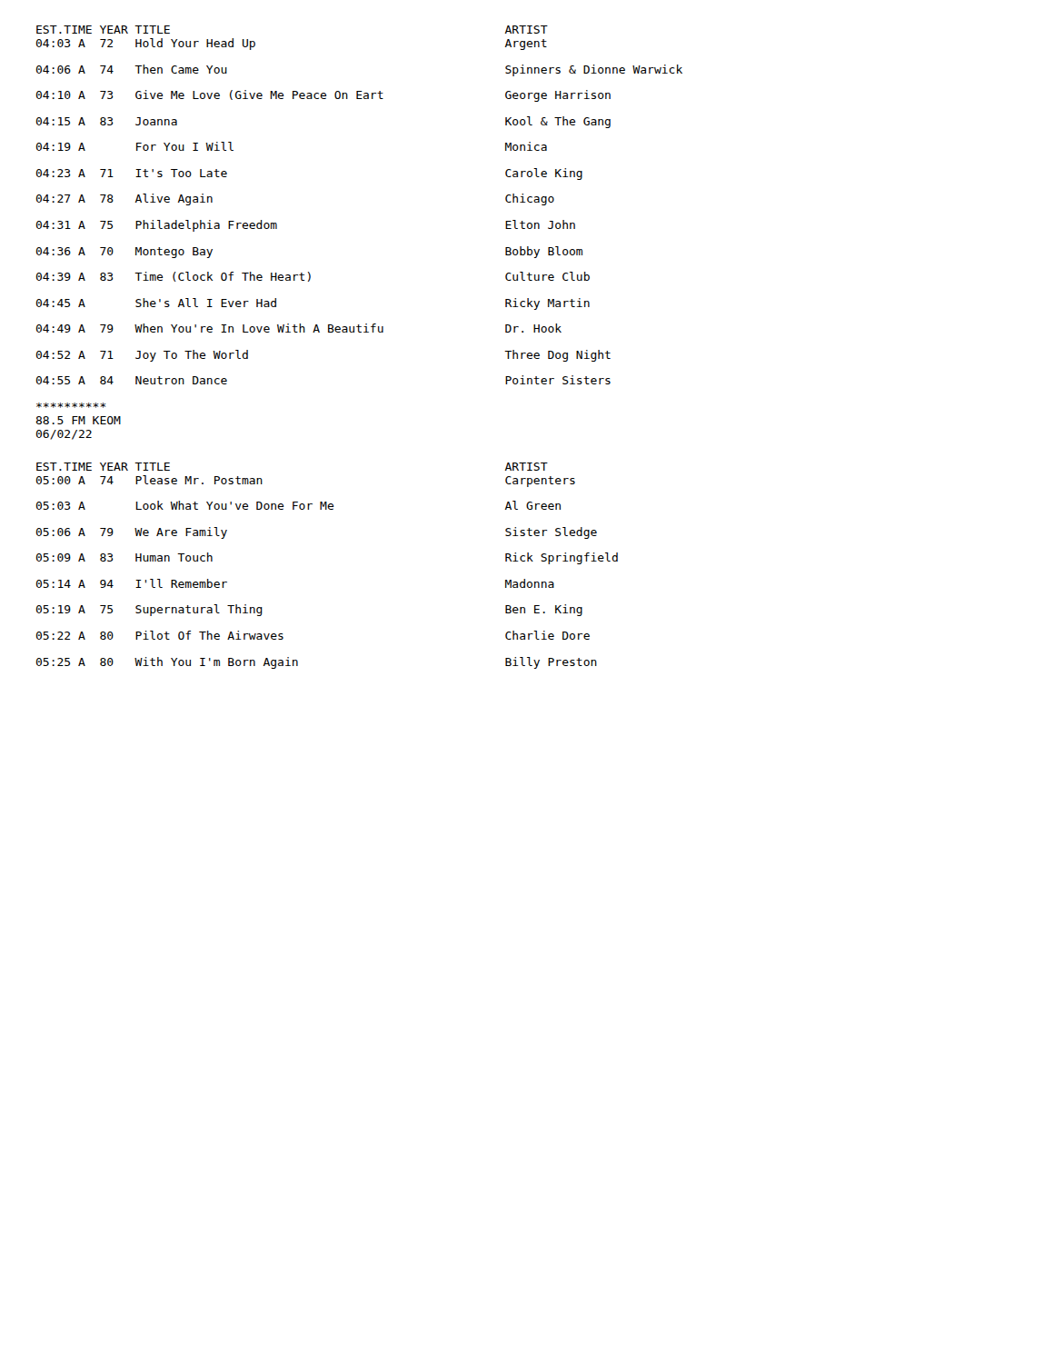| EST.TIME | YEAR | TITLE | ARTIST |
| --- | --- | --- | --- |
| 04:03 A | 72 | Hold Your Head Up | Argent |
| 04:06 A | 74 | Then Came You | Spinners & Dionne Warwick |
| 04:10 A | 73 | Give Me Love (Give Me Peace On Eart | George Harrison |
| 04:15 A | 83 | Joanna | Kool & The Gang |
| 04:19 A | | For You I Will | Monica |
| 04:23 A | 71 | It's Too Late | Carole King |
| 04:27 A | 78 | Alive Again | Chicago |
| 04:31 A | 75 | Philadelphia Freedom | Elton John |
| 04:36 A | 70 | Montego Bay | Bobby Bloom |
| 04:39 A | 83 | Time (Clock Of The Heart) | Culture Club |
| 04:45 A | | She's All I Ever Had | Ricky Martin |
| 04:49 A | 79 | When You're In Love With A Beautifu | Dr. Hook |
| 04:52 A | 71 | Joy To The World | Three Dog Night |
| 04:55 A | 84 | Neutron Dance | Pointer Sisters |
**********
88.5 FM KEOM
06/02/22
| EST.TIME | YEAR | TITLE | ARTIST |
| --- | --- | --- | --- |
| 05:00 A | 74 | Please Mr. Postman | Carpenters |
| 05:03 A | | Look What You've Done For Me | Al Green |
| 05:06 A | 79 | We Are Family | Sister Sledge |
| 05:09 A | 83 | Human Touch | Rick Springfield |
| 05:14 A | 94 | I'll Remember | Madonna |
| 05:19 A | 75 | Supernatural Thing | Ben E. King |
| 05:22 A | 80 | Pilot Of The Airwaves | Charlie Dore |
| 05:25 A | 80 | With You I'm Born Again | Billy Preston |